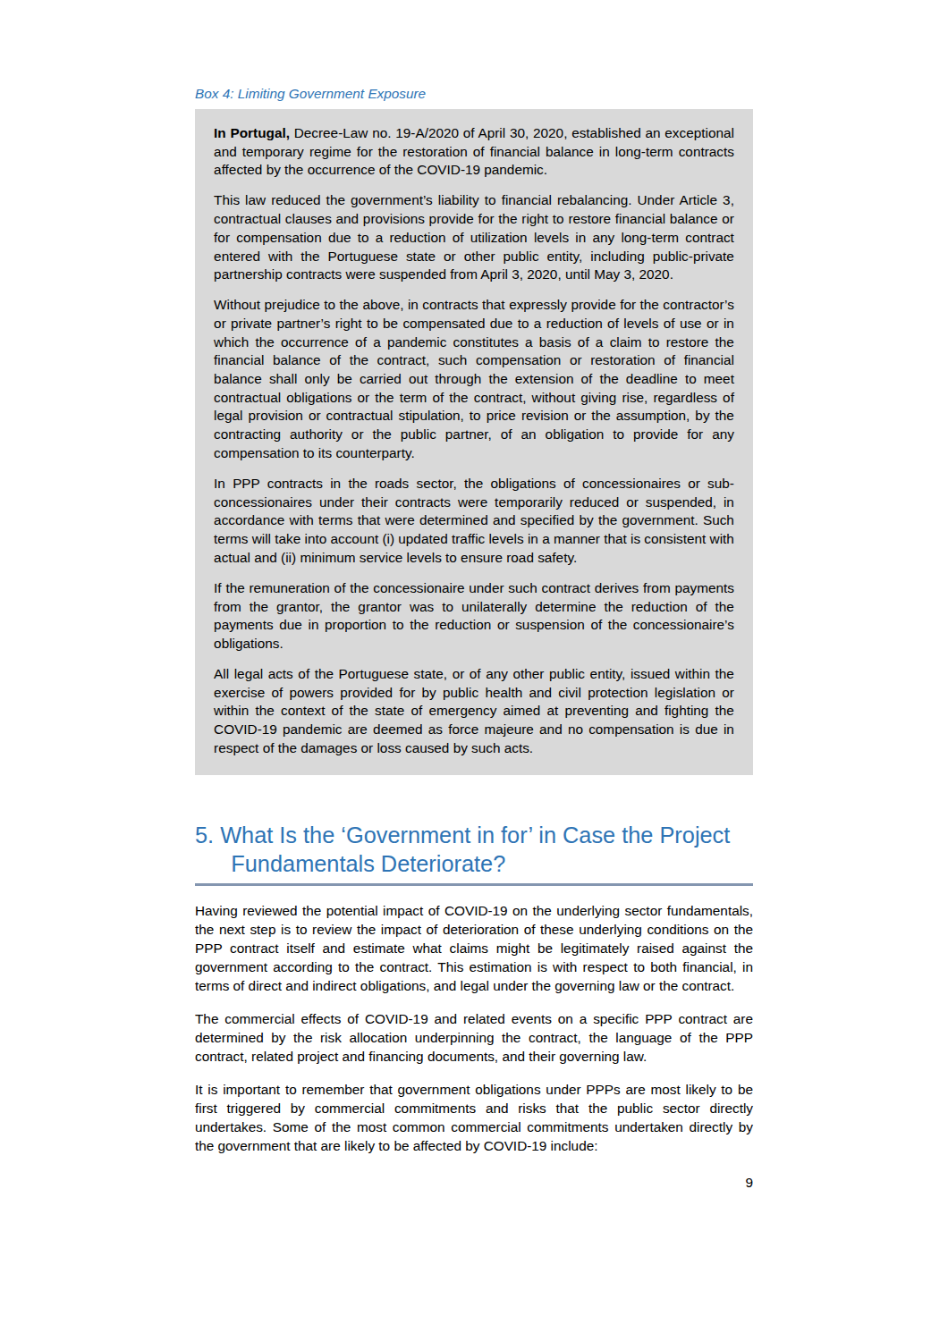Box 4: Limiting Government Exposure
In Portugal, Decree-Law no. 19-A/2020 of April 30, 2020, established an exceptional and temporary regime for the restoration of financial balance in long-term contracts affected by the occurrence of the COVID-19 pandemic.
This law reduced the government’s liability to financial rebalancing. Under Article 3, contractual clauses and provisions provide for the right to restore financial balance or for compensation due to a reduction of utilization levels in any long-term contract entered with the Portuguese state or other public entity, including public-private partnership contracts were suspended from April 3, 2020, until May 3, 2020.
Without prejudice to the above, in contracts that expressly provide for the contractor’s or private partner’s right to be compensated due to a reduction of levels of use or in which the occurrence of a pandemic constitutes a basis of a claim to restore the financial balance of the contract, such compensation or restoration of financial balance shall only be carried out through the extension of the deadline to meet contractual obligations or the term of the contract, without giving rise, regardless of legal provision or contractual stipulation, to price revision or the assumption, by the contracting authority or the public partner, of an obligation to provide for any compensation to its counterparty.
In PPP contracts in the roads sector, the obligations of concessionaires or sub-concessionaires under their contracts were temporarily reduced or suspended, in accordance with terms that were determined and specified by the government. Such terms will take into account (i) updated traffic levels in a manner that is consistent with actual and (ii) minimum service levels to ensure road safety.
If the remuneration of the concessionaire under such contract derives from payments from the grantor, the grantor was to unilaterally determine the reduction of the payments due in proportion to the reduction or suspension of the concessionaire’s obligations.
All legal acts of the Portuguese state, or of any other public entity, issued within the exercise of powers provided for by public health and civil protection legislation or within the context of the state of emergency aimed at preventing and fighting the COVID-19 pandemic are deemed as force majeure and no compensation is due in respect of the damages or loss caused by such acts.
5. What Is the ‘Government in for’ in Case the Project Fundamentals Deteriorate?
Having reviewed the potential impact of COVID-19 on the underlying sector fundamentals, the next step is to review the impact of deterioration of these underlying conditions on the PPP contract itself and estimate what claims might be legitimately raised against the government according to the contract. This estimation is with respect to both financial, in terms of direct and indirect obligations, and legal under the governing law or the contract.
The commercial effects of COVID-19 and related events on a specific PPP contract are determined by the risk allocation underpinning the contract, the language of the PPP contract, related project and financing documents, and their governing law.
It is important to remember that government obligations under PPPs are most likely to be first triggered by commercial commitments and risks that the public sector directly undertakes. Some of the most common commercial commitments undertaken directly by the government that are likely to be affected by COVID-19 include:
9